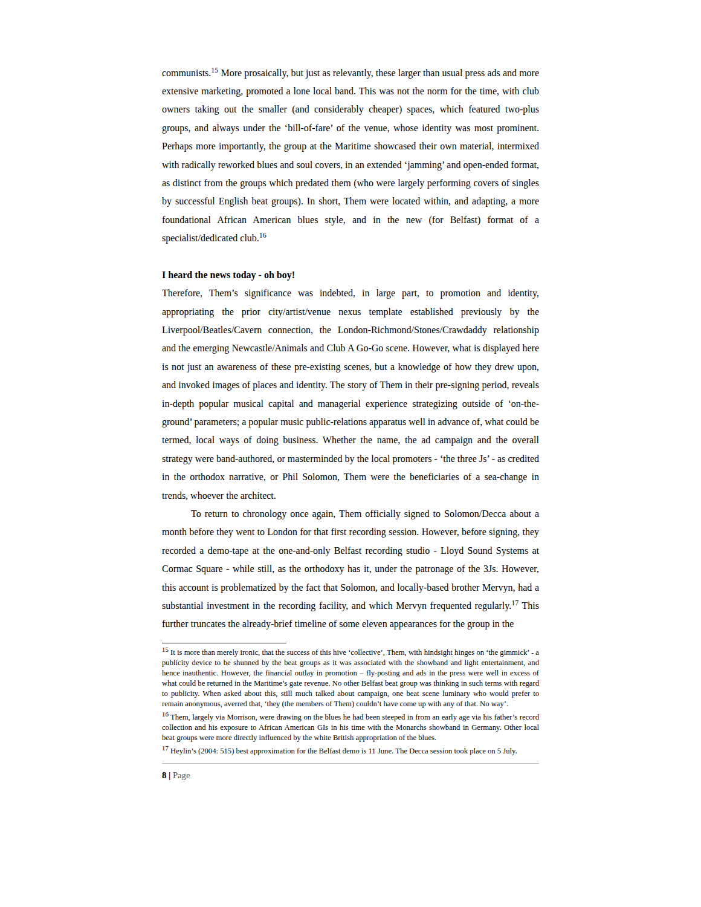communists.15 More prosaically, but just as relevantly, these larger than usual press ads and more extensive marketing, promoted a lone local band. This was not the norm for the time, with club owners taking out the smaller (and considerably cheaper) spaces, which featured two-plus groups, and always under the ‘bill-of-fare’ of the venue, whose identity was most prominent. Perhaps more importantly, the group at the Maritime showcased their own material, intermixed with radically reworked blues and soul covers, in an extended ‘jamming’ and open-ended format, as distinct from the groups which predated them (who were largely performing covers of singles by successful English beat groups). In short, Them were located within, and adapting, a more foundational African American blues style, and in the new (for Belfast) format of a specialist/dedicated club.16
I heard the news today - oh boy!
Therefore, Them’s significance was indebted, in large part, to promotion and identity, appropriating the prior city/artist/venue nexus template established previously by the Liverpool/Beatles/Cavern connection, the London-Richmond/Stones/Crawdaddy relationship and the emerging Newcastle/Animals and Club A Go-Go scene. However, what is displayed here is not just an awareness of these pre-existing scenes, but a knowledge of how they drew upon, and invoked images of places and identity. The story of Them in their pre-signing period, reveals in-depth popular musical capital and managerial experience strategizing outside of ‘on-the-ground’ parameters; a popular music public-relations apparatus well in advance of, what could be termed, local ways of doing business. Whether the name, the ad campaign and the overall strategy were band-authored, or masterminded by the local promoters - ‘the three Js’ - as credited in the orthodox narrative, or Phil Solomon, Them were the beneficiaries of a sea-change in trends, whoever the architect.
To return to chronology once again, Them officially signed to Solomon/Decca about a month before they went to London for that first recording session. However, before signing, they recorded a demo-tape at the one-and-only Belfast recording studio - Lloyd Sound Systems at Cormac Square - while still, as the orthodoxy has it, under the patronage of the 3Js. However, this account is problematized by the fact that Solomon, and locally-based brother Mervyn, had a substantial investment in the recording facility, and which Mervyn frequented regularly.17 This further truncates the already-brief timeline of some eleven appearances for the group in the
15 It is more than merely ironic, that the success of this hive ‘collective’, Them, with hindsight hinges on ‘the gimmick’ - a publicity device to be shunned by the beat groups as it was associated with the showband and light entertainment, and hence inauthentic. However, the financial outlay in promotion – fly-posting and ads in the press were well in excess of what could be returned in the Maritime’s gate revenue. No other Belfast beat group was thinking in such terms with regard to publicity. When asked about this, still much talked about campaign, one beat scene luminary who would prefer to remain anonymous, averred that, ‘they (the members of Them) couldn’t have come up with any of that. No way’.
16 Them, largely via Morrison, were drawing on the blues he had been steeped in from an early age via his father’s record collection and his exposure to African American GIs in his time with the Monarchs showband in Germany. Other local beat groups were more directly influenced by the white British appropriation of the blues.
17 Heylin’s (2004: 515) best approximation for the Belfast demo is 11 June. The Decca session took place on 5 July.
8 | Page